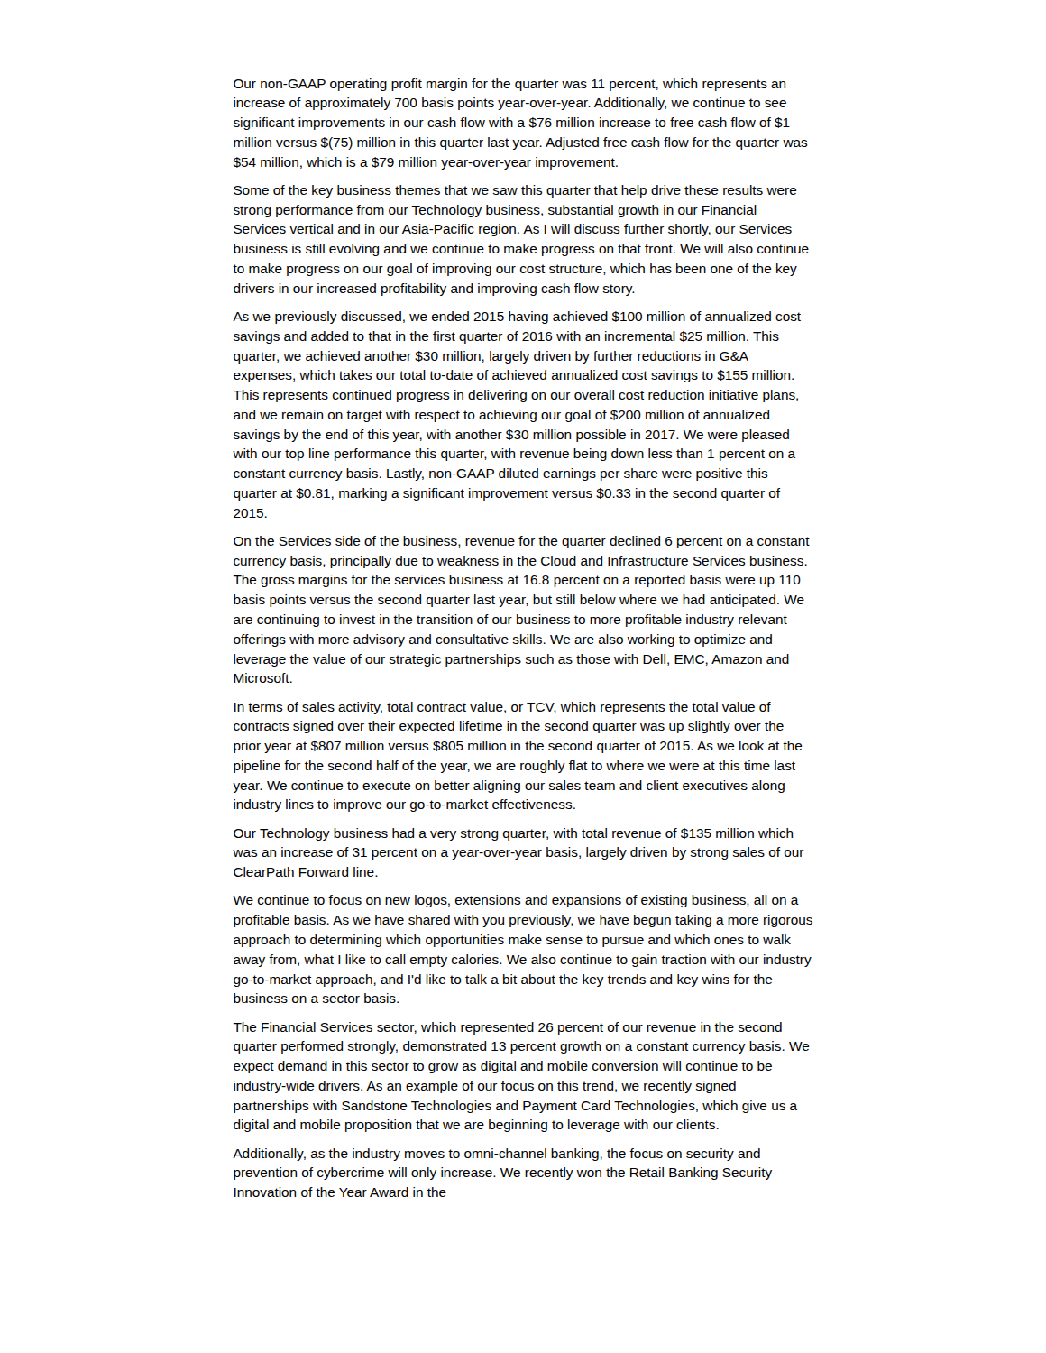Our non-GAAP operating profit margin for the quarter was 11 percent, which represents an increase of approximately 700 basis points year-over-year. Additionally, we continue to see significant improvements in our cash flow with a $76 million increase to free cash flow of $1 million versus $(75) million in this quarter last year. Adjusted free cash flow for the quarter was $54 million, which is a $79 million year-over-year improvement.
Some of the key business themes that we saw this quarter that help drive these results were strong performance from our Technology business, substantial growth in our Financial Services vertical and in our Asia-Pacific region. As I will discuss further shortly, our Services business is still evolving and we continue to make progress on that front. We will also continue to make progress on our goal of improving our cost structure, which has been one of the key drivers in our increased profitability and improving cash flow story.
As we previously discussed, we ended 2015 having achieved $100 million of annualized cost savings and added to that in the first quarter of 2016 with an incremental $25 million. This quarter, we achieved another $30 million, largely driven by further reductions in G&A expenses, which takes our total to-date of achieved annualized cost savings to $155 million. This represents continued progress in delivering on our overall cost reduction initiative plans, and we remain on target with respect to achieving our goal of $200 million of annualized savings by the end of this year, with another $30 million possible in 2017. We were pleased with our top line performance this quarter, with revenue being down less than 1 percent on a constant currency basis. Lastly, non-GAAP diluted earnings per share were positive this quarter at $0.81, marking a significant improvement versus $0.33 in the second quarter of 2015.
On the Services side of the business, revenue for the quarter declined 6 percent on a constant currency basis, principally due to weakness in the Cloud and Infrastructure Services business. The gross margins for the services business at 16.8 percent on a reported basis were up 110 basis points versus the second quarter last year, but still below where we had anticipated. We are continuing to invest in the transition of our business to more profitable industry relevant offerings with more advisory and consultative skills. We are also working to optimize and leverage the value of our strategic partnerships such as those with Dell, EMC, Amazon and Microsoft.
In terms of sales activity, total contract value, or TCV, which represents the total value of contracts signed over their expected lifetime in the second quarter was up slightly over the prior year at $807 million versus $805 million in the second quarter of 2015. As we look at the pipeline for the second half of the year, we are roughly flat to where we were at this time last year. We continue to execute on better aligning our sales team and client executives along industry lines to improve our go-to-market effectiveness.
Our Technology business had a very strong quarter, with total revenue of $135 million which was an increase of 31 percent on a year-over-year basis, largely driven by strong sales of our ClearPath Forward line.
We continue to focus on new logos, extensions and expansions of existing business, all on a profitable basis. As we have shared with you previously, we have begun taking a more rigorous approach to determining which opportunities make sense to pursue and which ones to walk away from, what I like to call empty calories. We also continue to gain traction with our industry go-to-market approach, and I'd like to talk a bit about the key trends and key wins for the business on a sector basis.
The Financial Services sector, which represented 26 percent of our revenue in the second quarter performed strongly, demonstrated 13 percent growth on a constant currency basis. We expect demand in this sector to grow as digital and mobile conversion will continue to be industry-wide drivers. As an example of our focus on this trend, we recently signed partnerships with Sandstone Technologies and Payment Card Technologies, which give us a digital and mobile proposition that we are beginning to leverage with our clients.
Additionally, as the industry moves to omni-channel banking, the focus on security and prevention of cybercrime will only increase. We recently won the Retail Banking Security Innovation of the Year Award in the